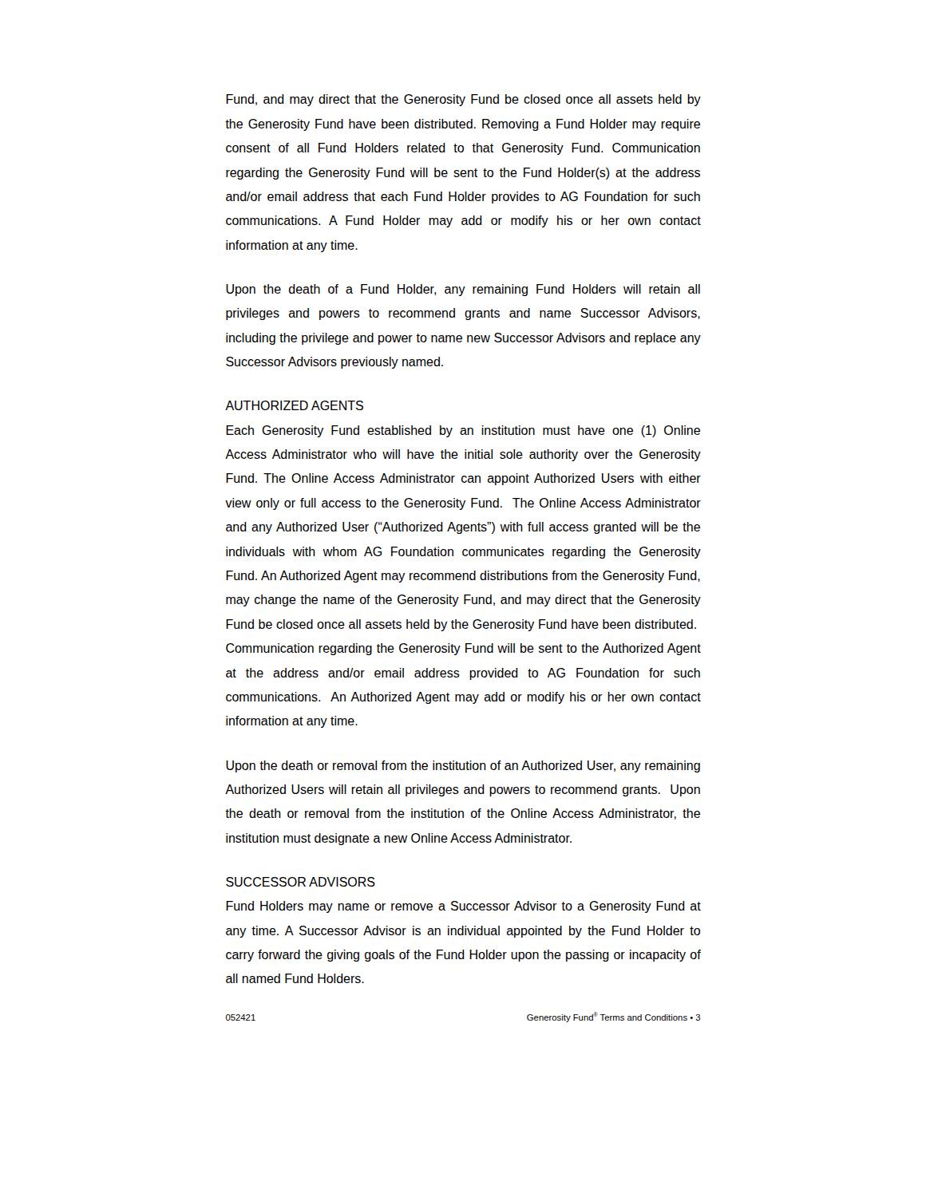Fund, and may direct that the Generosity Fund be closed once all assets held by the Generosity Fund have been distributed. Removing a Fund Holder may require consent of all Fund Holders related to that Generosity Fund. Communication regarding the Generosity Fund will be sent to the Fund Holder(s) at the address and/or email address that each Fund Holder provides to AG Foundation for such communications. A Fund Holder may add or modify his or her own contact information at any time.
Upon the death of a Fund Holder, any remaining Fund Holders will retain all privileges and powers to recommend grants and name Successor Advisors, including the privilege and power to name new Successor Advisors and replace any Successor Advisors previously named.
AUTHORIZED AGENTS
Each Generosity Fund established by an institution must have one (1) Online Access Administrator who will have the initial sole authority over the Generosity Fund. The Online Access Administrator can appoint Authorized Users with either view only or full access to the Generosity Fund. The Online Access Administrator and any Authorized User (“Authorized Agents”) with full access granted will be the individuals with whom AG Foundation communicates regarding the Generosity Fund. An Authorized Agent may recommend distributions from the Generosity Fund, may change the name of the Generosity Fund, and may direct that the Generosity Fund be closed once all assets held by the Generosity Fund have been distributed. Communication regarding the Generosity Fund will be sent to the Authorized Agent at the address and/or email address provided to AG Foundation for such communications. An Authorized Agent may add or modify his or her own contact information at any time.
Upon the death or removal from the institution of an Authorized User, any remaining Authorized Users will retain all privileges and powers to recommend grants. Upon the death or removal from the institution of the Online Access Administrator, the institution must designate a new Online Access Administrator.
SUCCESSOR ADVISORS
Fund Holders may name or remove a Successor Advisor to a Generosity Fund at any time. A Successor Advisor is an individual appointed by the Fund Holder to carry forward the giving goals of the Fund Holder upon the passing or incapacity of all named Fund Holders.
052421 Generosity Fund® Terms and Conditions • 3